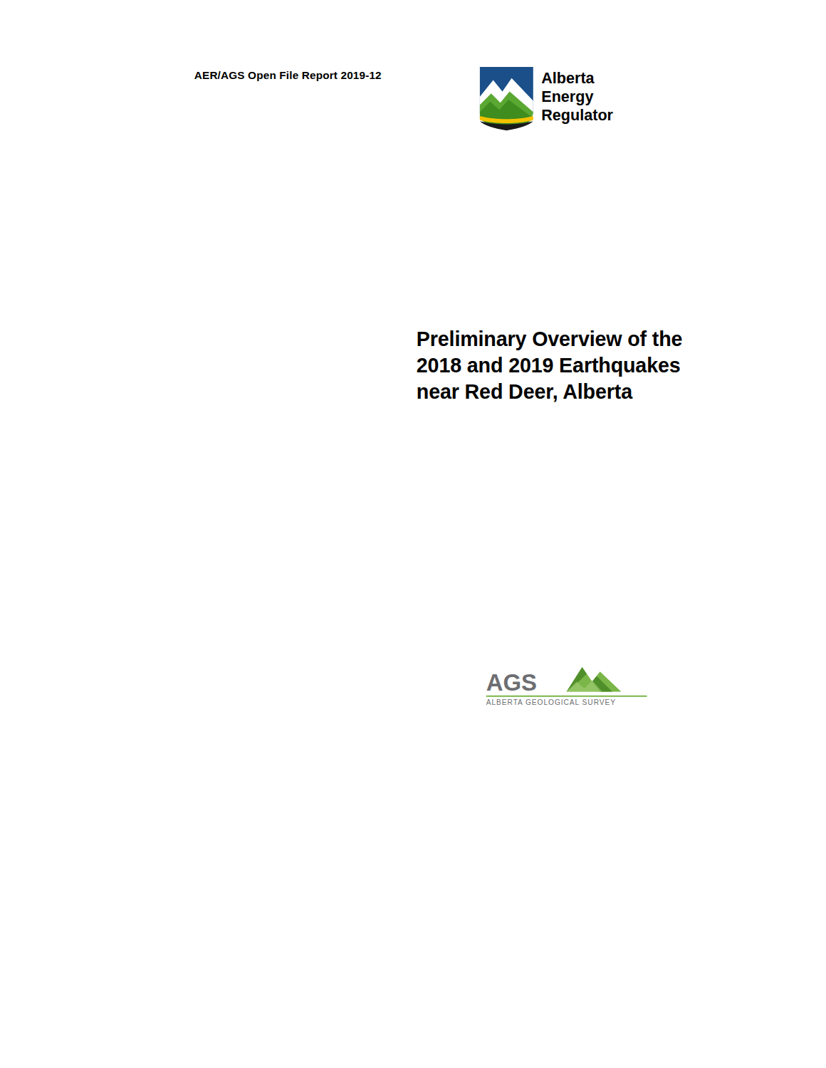AER/AGS Open File Report 2019-12
Alberta Energy Regulator
Preliminary Overview of the 2018 and 2019 Earthquakes near Red Deer, Alberta
AGS ALBERTA GEOLOGICAL SURVEY